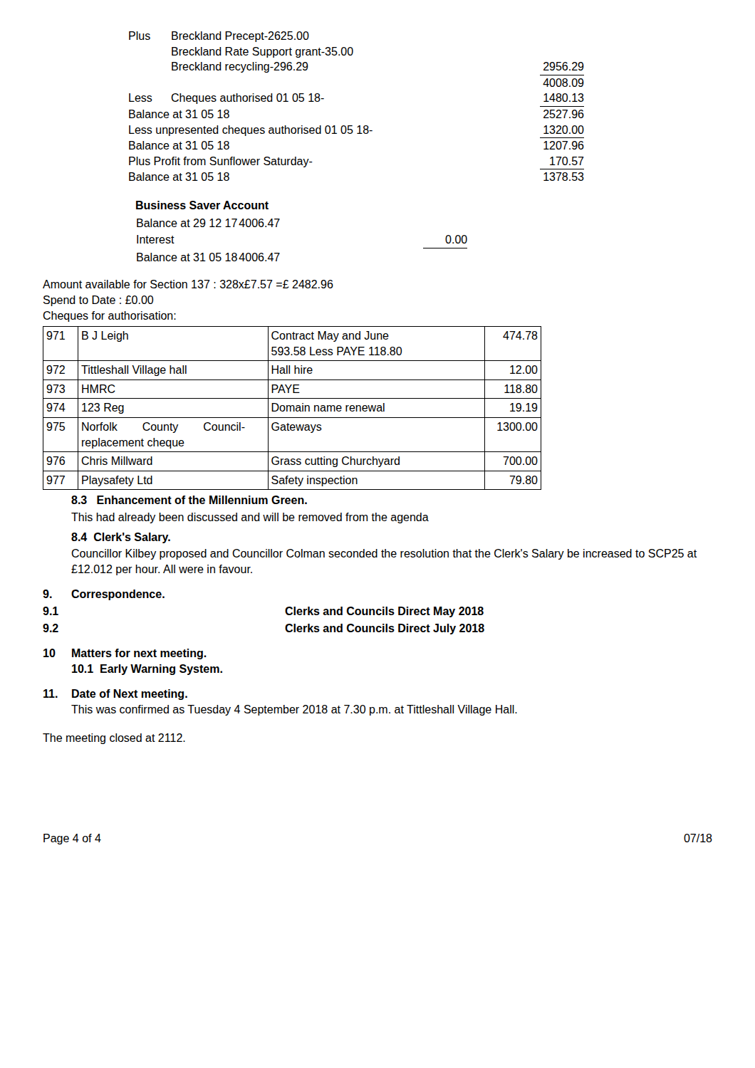| Plus | Breckland Precept-2625.00 | |
| | Breckland Rate Support grant-35.00 | |
| | Breckland recycling-296.29 | 2956.29 |
| | | 4008.09 |
| Less | Cheques authorised 01 05 18- | 1480.13 |
| Balance at 31 05 18 | 2527.96 |
| Less unpresented cheques authorised 01 05 18- | 1320.00 |
| Balance at 31 05 18 | 1207.96 |
| Plus Profit from Sunflower Saturday- | 170.57 |
| Balance at 31 05 18 | 1378.53 |
Business Saver Account
| Balance at 29 12 17 | 4006.47 | |
| Interest | | 0.00 |
| Balance at 31 05 18 | 4006.47 | |
Amount available for Section 137 : 328x£7.57 =£ 2482.96
Spend to Date : £0.00
Cheques for authorisation:
| 971 | B J Leigh | Contract May and June 593.58 Less PAYE 118.80 | 474.78 |
| 972 | Tittleshall Village hall | Hall hire | 12.00 |
| 973 | HMRC | PAYE | 118.80 |
| 974 | 123 Reg | Domain name renewal | 19.19 |
| 975 | Norfolk County Council- replacement cheque | Gateways | 1300.00 |
| 976 | Chris Millward | Grass cutting Churchyard | 700.00 |
| 977 | Playsafety Ltd | Safety inspection | 79.80 |
8.3 Enhancement of the Millennium Green.
This had already been discussed and will be removed from the agenda
8.4 Clerk's Salary.
Councillor Kilbey proposed and Councillor Colman seconded the resolution that the Clerk's Salary be increased to SCP25 at £12.012 per hour. All were in favour.
9.
Correspondence.
9.1
Clerks and Councils Direct May 2018
9.2
Clerks and Councils Direct July 2018
10
Matters for next meeting.
10.1 Early Warning System.
11.
Date of Next meeting.
This was confirmed as Tuesday 4 September 2018 at 7.30 p.m. at Tittleshall Village Hall.
The meeting closed at 2112.
Page 4 of 4 07/18